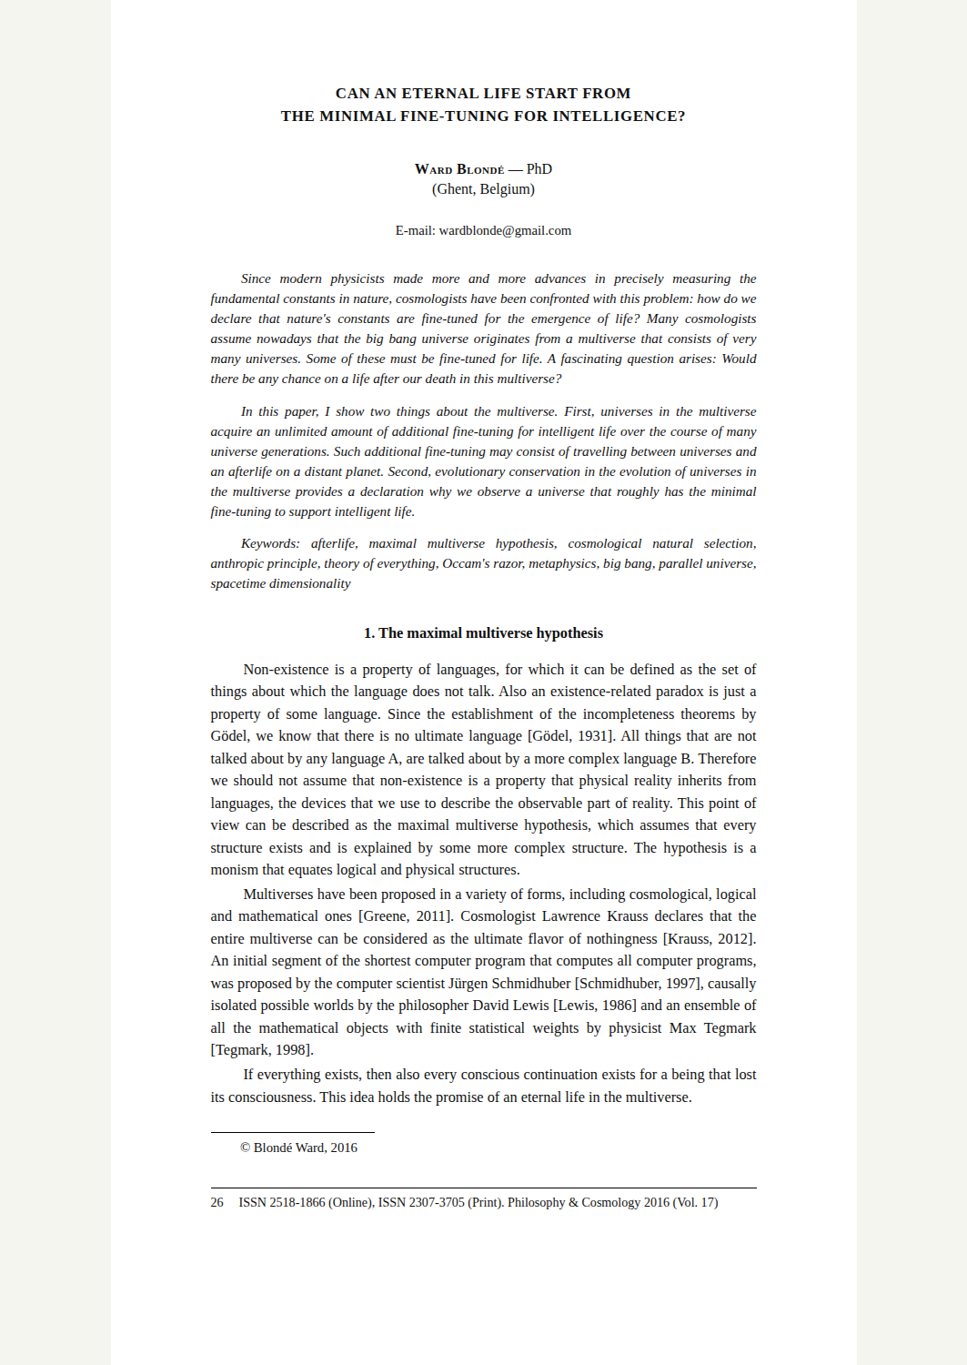Can an Eternal Life Start from
the Minimal Fine-Tuning for Intelligence?
Ward Blondé — PhD
(Ghent, Belgium)
E-mail: wardblonde@gmail.com
Since modern physicists made more and more advances in precisely measuring the fundamental constants in nature, cosmologists have been confronted with this problem: how do we declare that nature's constants are fine-tuned for the emergence of life? Many cosmologists assume nowadays that the big bang universe originates from a multiverse that consists of very many universes. Some of these must be fine-tuned for life. A fascinating question arises: Would there be any chance on a life after our death in this multiverse?
In this paper, I show two things about the multiverse. First, universes in the multiverse acquire an unlimited amount of additional fine-tuning for intelligent life over the course of many universe generations. Such additional fine-tuning may consist of travelling between universes and an afterlife on a distant planet. Second, evolutionary conservation in the evolution of universes in the multiverse provides a declaration why we observe a universe that roughly has the minimal fine-tuning to support intelligent life.
Keywords: afterlife, maximal multiverse hypothesis, cosmological natural selection, anthropic principle, theory of everything, Occam's razor, metaphysics, big bang, parallel universe, spacetime dimensionality
1. The maximal multiverse hypothesis
Non-existence is a property of languages, for which it can be defined as the set of things about which the language does not talk. Also an existence-related paradox is just a property of some language. Since the establishment of the incompleteness theorems by Gödel, we know that there is no ultimate language [Gödel, 1931]. All things that are not talked about by any language A, are talked about by a more complex language B. Therefore we should not assume that non-existence is a property that physical reality inherits from languages, the devices that we use to describe the observable part of reality. This point of view can be described as the maximal multiverse hypothesis, which assumes that every structure exists and is explained by some more complex structure. The hypothesis is a monism that equates logical and physical structures.
Multiverses have been proposed in a variety of forms, including cosmological, logical and mathematical ones [Greene, 2011]. Cosmologist Lawrence Krauss declares that the entire multiverse can be considered as the ultimate flavor of nothingness [Krauss, 2012]. An initial segment of the shortest computer program that computes all computer programs, was proposed by the computer scientist Jürgen Schmidhuber [Schmidhuber, 1997], causally isolated possible worlds by the philosopher David Lewis [Lewis, 1986] and an ensemble of all the mathematical objects with finite statistical weights by physicist Max Tegmark [Tegmark, 1998].
If everything exists, then also every conscious continuation exists for a being that lost its consciousness. This idea holds the promise of an eternal life in the multiverse.
© Blondé Ward, 2016
26 ISSN 2518-1866 (Online), ISSN 2307-3705 (Print). Philosophy & Cosmology 2016 (Vol. 17)